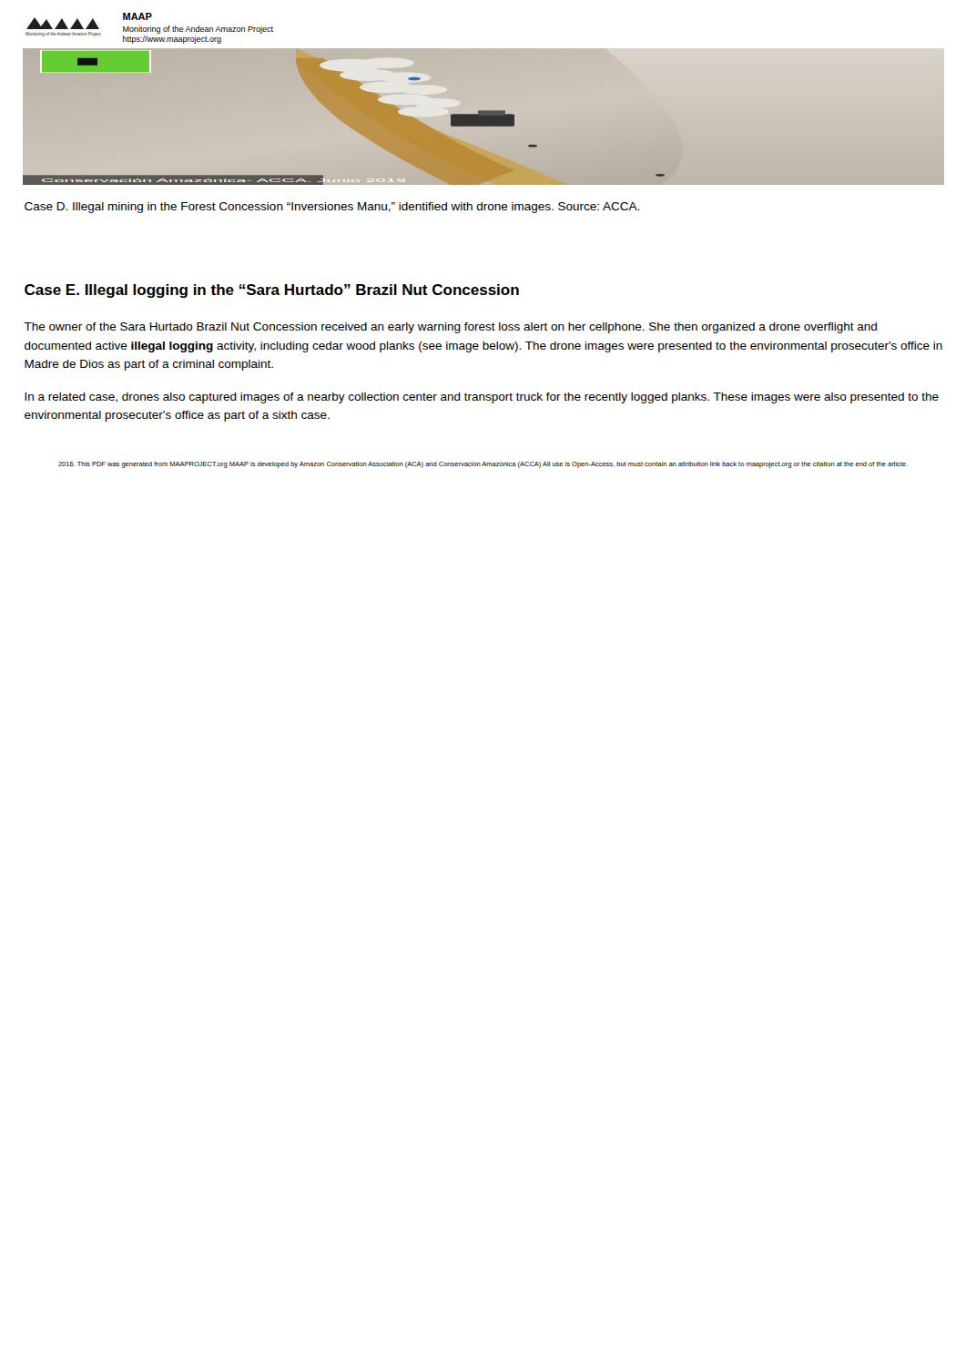MAAP Monitoring of the Andean Amazon Project
https://www.maaproject.org
Case D. Illegal mining in the Forest Concession “Inversiones Manu,” identified with drone images. Source: ACCA.
Case E. Illegal logging in the “Sara Hurtado” Brazil Nut Concession
The owner of the Sara Hurtado Brazil Nut Concession received an early warning forest loss alert on her cellphone. She then organized a drone overflight and documented active illegal logging activity, including cedar wood planks (see image below). The drone images were presented to the environmental prosecuter's office in Madre de Dios as part of a criminal complaint.
In a related case, drones also captured images of a nearby collection center and transport truck for the recently logged planks. These images were also presented to the environmental prosecuter's office as part of a sixth case.
2016. This PDF was generated from MAAPROJECT.org MAAP is developed by Amazon Conservation Association (ACA) and Conservación Amazónica (ACCA) All use is Open-Access, but must contain an attribution link back to maaproject.org or the citation at the end of the article.